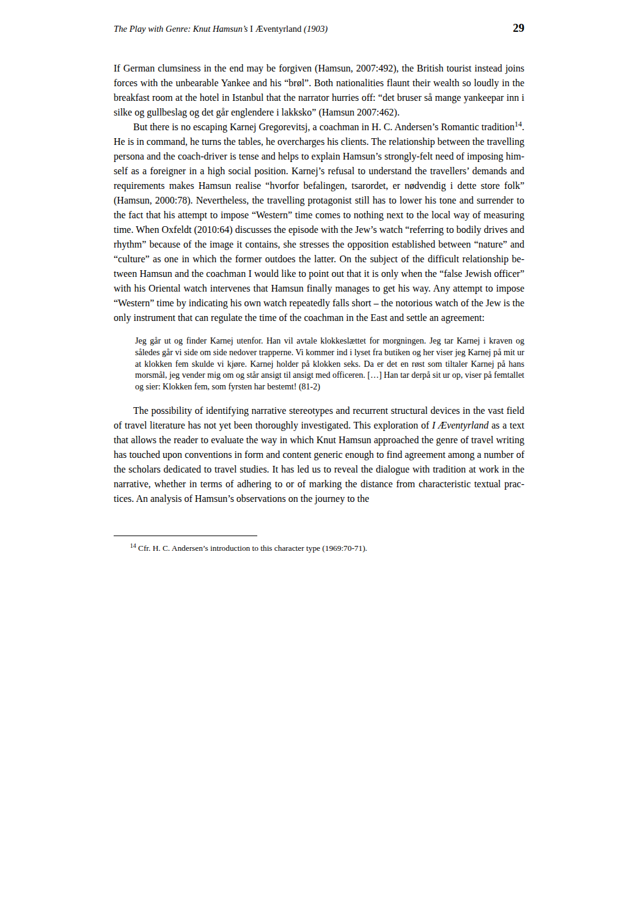The Play with Genre: Knut Hamsun’s I Æventyrland (1903) 29
If German clumsiness in the end may be forgiven (Hamsun, 2007:492), the British tourist instead joins forces with the unbearable Yankee and his “brøl”. Both nationalities flaunt their wealth so loudly in the breakfast room at the hotel in Istanbul that the narrator hurries off: “det bruser så mange yankeepar inn i silke og gullbeslag og det går englendere i lakksko” (Hamsun 2007:462).
But there is no escaping Karnej Gregorevitsj, a coachman in H. C. Andersen’s Romantic tradition14. He is in command, he turns the tables, he overcharges his clients. The relationship between the travelling persona and the coach-driver is tense and helps to explain Hamsun’s strongly-felt need of imposing himself as a foreigner in a high social position. Karnej’s refusal to understand the travellers’ demands and requirements makes Hamsun realise “hvorfor befalingen, tsarordet, er nødvendig i dette store folk” (Hamsun, 2000:78). Nevertheless, the travelling protagonist still has to lower his tone and surrender to the fact that his attempt to impose “Western” time comes to nothing next to the local way of measuring time. When Oxfeldt (2010:64) discusses the episode with the Jew’s watch “referring to bodily drives and rhythm” because of the image it contains, she stresses the opposition established between “nature” and “culture” as one in which the former outdoes the latter. On the subject of the difficult relationship between Hamsun and the coachman I would like to point out that it is only when the “false Jewish officer” with his Oriental watch intervenes that Hamsun finally manages to get his way. Any attempt to impose “Western” time by indicating his own watch repeatedly falls short – the notorious watch of the Jew is the only instrument that can regulate the time of the coachman in the East and settle an agreement:
Jeg går ut og finder Karnej utenfor. Han vil avtale klokkeslættet for morgningen. Jeg tar Karnej i kraven og således går vi side om side nedover trapperne. Vi kommer ind i lyset fra butiken og her viser jeg Karnej på mit ur at klokken fem skulde vi kjøre. Karnej holder på klokken seks. Da er det en røst som tiltaler Karnej på hans morsmål, jeg vender mig om og står ansigt til ansigt med officeren. […] Han tar derpå sit ur op, viser på femtallet og sier: Klokken fem, som fyrsten har bestemt! (81-2)
The possibility of identifying narrative stereotypes and recurrent structural devices in the vast field of travel literature has not yet been thoroughly investigated. This exploration of I Æventyrland as a text that allows the reader to evaluate the way in which Knut Hamsun approached the genre of travel writing has touched upon conventions in form and content generic enough to find agreement among a number of the scholars dedicated to travel studies. It has led us to reveal the dialogue with tradition at work in the narrative, whether in terms of adhering to or of marking the distance from characteristic textual practices. An analysis of Hamsun’s observations on the journey to the
14 Cfr. H. C. Andersen’s introduction to this character type (1969:70-71).